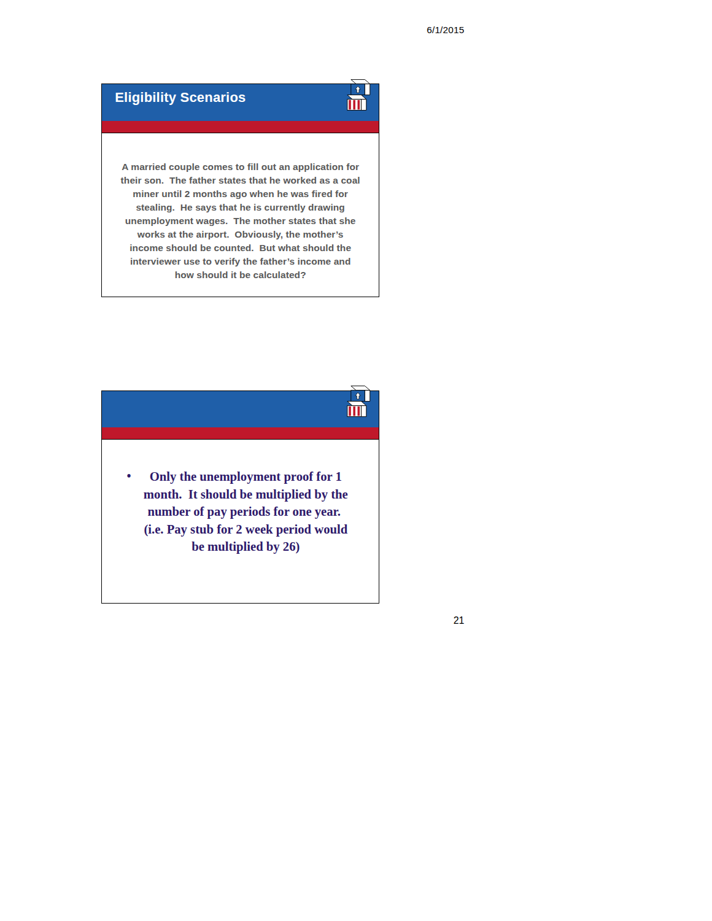6/1/2015
Eligibility Scenarios
A married couple comes to fill out an application for their son. The father states that he worked as a coal miner until 2 months ago when he was fired for stealing. He says that he is currently drawing unemployment wages. The mother states that she works at the airport. Obviously, the mother’s income should be counted. But what should the interviewer use to verify the father’s income and how should it be calculated?
Only the unemployment proof for 1 month. It should be multiplied by the number of pay periods for one year. (i.e. Pay stub for 2 week period would be multiplied by 26)
21